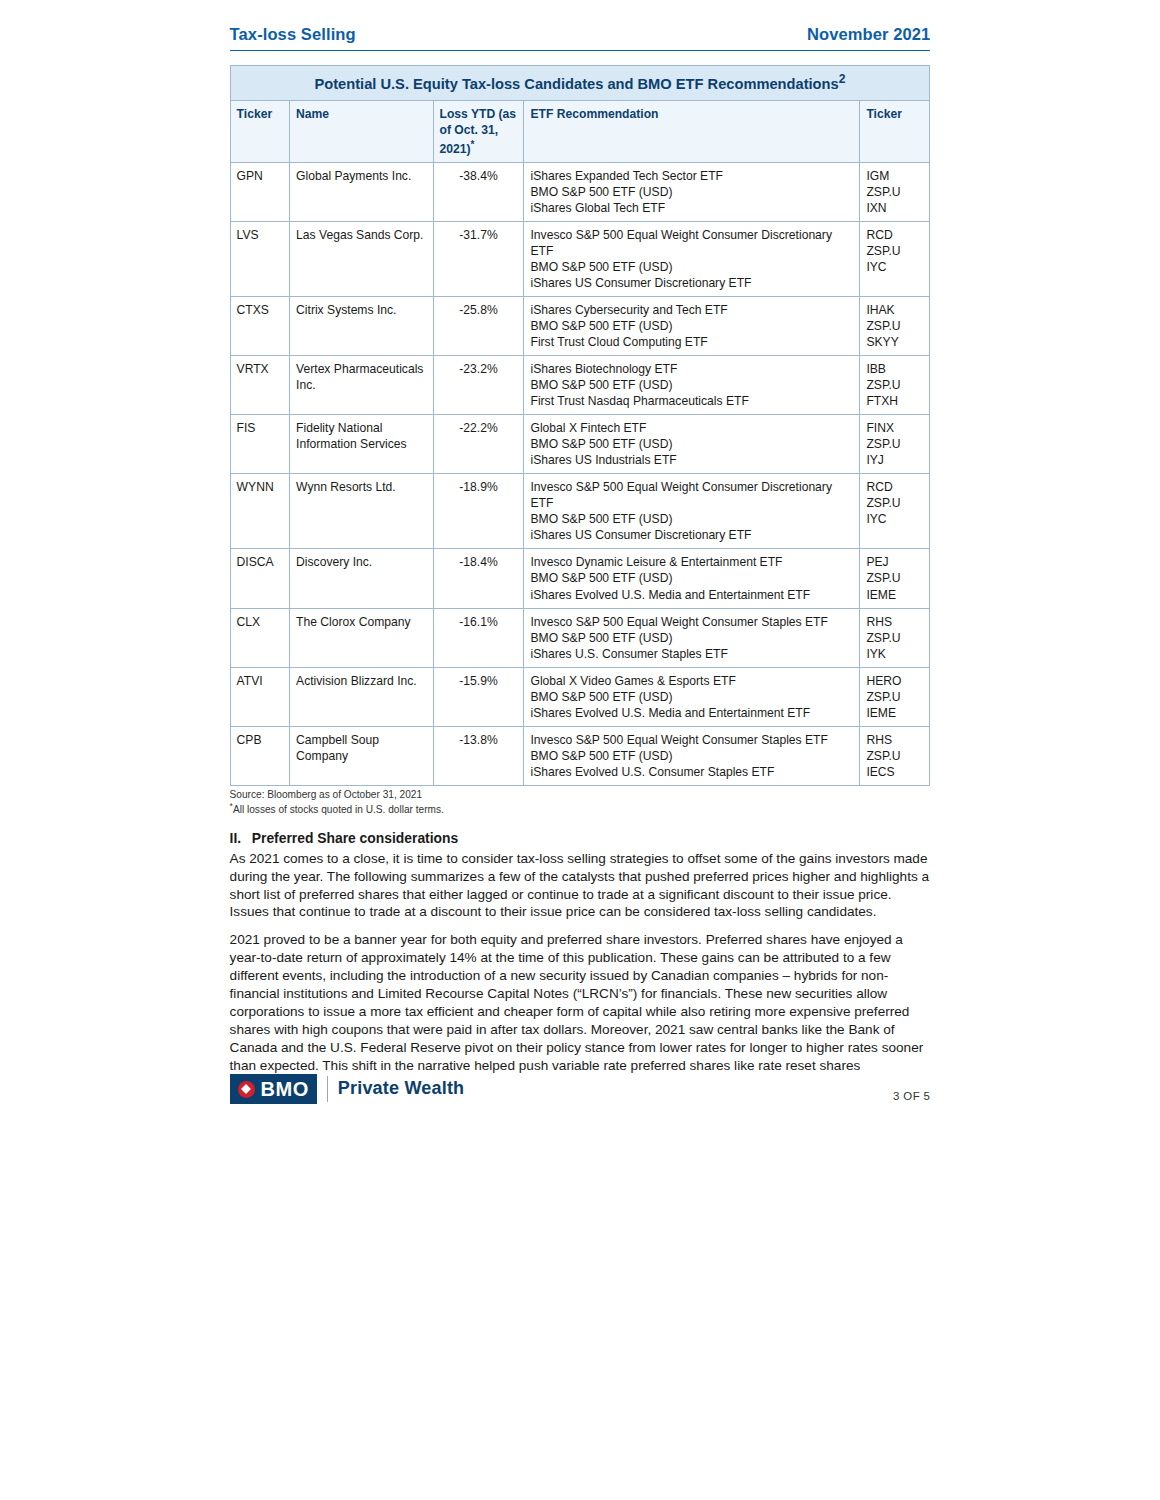Tax-loss Selling
November 2021
Potential U.S. Equity Tax-loss Candidates and BMO ETF Recommendations 2
| Ticker | Name | Loss YTD (as of Oct. 31, 2021) * | ETF Recommendation | Ticker |
| --- | --- | --- | --- | --- |
| GPN | Global Payments Inc. | -38.4% | iShares Expanded Tech Sector ETF BMO S&P 500 ETF (USD) iShares Global Tech ETF | IGM ZSP.U IXN |
| LVS | Las Vegas Sands Corp. | -31.7% | Invesco S&P 500 Equal Weight Consumer Discretionary ETF BMO S&P 500 ETF (USD) iShares US Consumer Discretionary ETF | RCD ZSP.U IYC |
| CTXS | Citrix Systems Inc. | -25.8% | iShares Cybersecurity and Tech ETF BMO S&P 500 ETF (USD) First Trust Cloud Computing ETF | IHAK ZSP.U SKYY |
| VRTX | Vertex Pharmaceuticals Inc. | -23.2% | iShares Biotechnology ETF BMO S&P 500 ETF (USD) First Trust Nasdaq Pharmaceuticals ETF | IBB ZSP.U FTXH |
| FIS | Fidelity National Information Services | -22.2% | Global X Fintech ETF BMO S&P 500 ETF (USD) iShares US Industrials ETF | FINX ZSP.U IYJ |
| WYNN | Wynn Resorts Ltd. | -18.9% | Invesco S&P 500 Equal Weight Consumer Discretionary ETF BMO S&P 500 ETF (USD) iShares US Consumer Discretionary ETF | RCD ZSP.U IYC |
| DISCA | Discovery Inc. | -18.4% | Invesco Dynamic Leisure & Entertainment ETF BMO S&P 500 ETF (USD) iShares Evolved U.S. Media and Entertainment ETF | PEJ ZSP.U IEME |
| CLX | The Clorox Company | -16.1% | Invesco S&P 500 Equal Weight Consumer Staples ETF BMO S&P 500 ETF (USD) iShares U.S. Consumer Staples ETF | RHS ZSP.U IYK |
| ATVI | Activision Blizzard Inc. | -15.9% | Global X Video Games & Esports ETF BMO S&P 500 ETF (USD) iShares Evolved U.S. Media and Entertainment ETF | HERO ZSP.U IEME |
| CPB | Campbell Soup Company | -13.8% | Invesco S&P 500 Equal Weight Consumer Staples ETF BMO S&P 500 ETF (USD) iShares Evolved U.S. Consumer Staples ETF | RHS ZSP.U IECS |
Source: Bloomberg as of October 31, 2021
*All losses of stocks quoted in U.S. dollar terms.
II. Preferred Share considerations
As 2021 comes to a close, it is time to consider tax-loss selling strategies to offset some of the gains investors made during the year. The following summarizes a few of the catalysts that pushed preferred prices higher and highlights a short list of preferred shares that either lagged or continue to trade at a significant discount to their issue price. Issues that continue to trade at a discount to their issue price can be considered tax-loss selling candidates.
2021 proved to be a banner year for both equity and preferred share investors. Preferred shares have enjoyed a year-to-date return of approximately 14% at the time of this publication. These gains can be attributed to a few different events, including the introduction of a new security issued by Canadian companies – hybrids for non-financial institutions and Limited Recourse Capital Notes (“LRCN’s”) for financials. These new securities allow corporations to issue a more tax efficient and cheaper form of capital while also retiring more expensive preferred shares with high coupons that were paid in after tax dollars. Moreover, 2021 saw central banks like the Bank of Canada and the U.S. Federal Reserve pivot on their policy stance from lower rates for longer to higher rates sooner than expected. This shift in the narrative helped push variable rate preferred shares like rate reset shares
BMO Private Wealth
3 OF 5